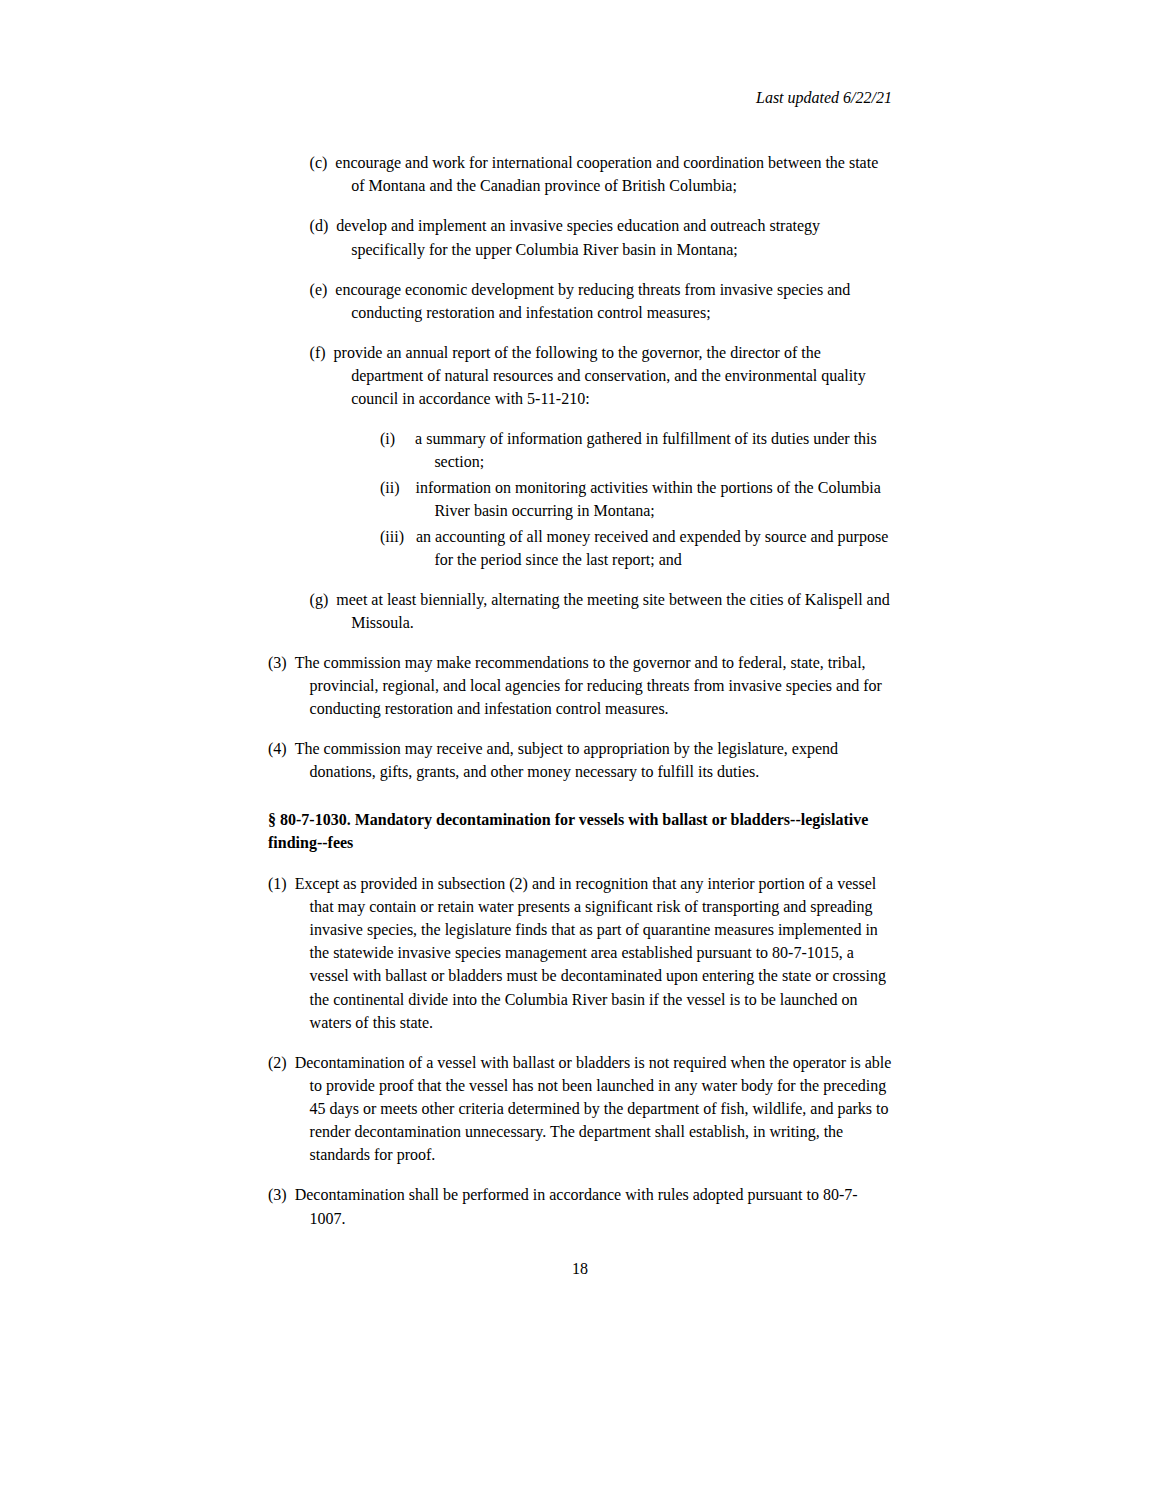Last updated 6/22/21
(c) encourage and work for international cooperation and coordination between the state of Montana and the Canadian province of British Columbia;
(d) develop and implement an invasive species education and outreach strategy specifically for the upper Columbia River basin in Montana;
(e) encourage economic development by reducing threats from invasive species and conducting restoration and infestation control measures;
(f) provide an annual report of the following to the governor, the director of the department of natural resources and conservation, and the environmental quality council in accordance with 5-11-210:
(i) a summary of information gathered in fulfillment of its duties under this section;
(ii) information on monitoring activities within the portions of the Columbia River basin occurring in Montana;
(iii) an accounting of all money received and expended by source and purpose for the period since the last report; and
(g) meet at least biennially, alternating the meeting site between the cities of Kalispell and Missoula.
(3) The commission may make recommendations to the governor and to federal, state, tribal, provincial, regional, and local agencies for reducing threats from invasive species and for conducting restoration and infestation control measures.
(4) The commission may receive and, subject to appropriation by the legislature, expend donations, gifts, grants, and other money necessary to fulfill its duties.
§ 80-7-1030. Mandatory decontamination for vessels with ballast or bladders--legislative finding--fees
(1) Except as provided in subsection (2) and in recognition that any interior portion of a vessel that may contain or retain water presents a significant risk of transporting and spreading invasive species, the legislature finds that as part of quarantine measures implemented in the statewide invasive species management area established pursuant to 80-7-1015, a vessel with ballast or bladders must be decontaminated upon entering the state or crossing the continental divide into the Columbia River basin if the vessel is to be launched on waters of this state.
(2) Decontamination of a vessel with ballast or bladders is not required when the operator is able to provide proof that the vessel has not been launched in any water body for the preceding 45 days or meets other criteria determined by the department of fish, wildlife, and parks to render decontamination unnecessary. The department shall establish, in writing, the standards for proof.
(3) Decontamination shall be performed in accordance with rules adopted pursuant to 80-7-1007.
18